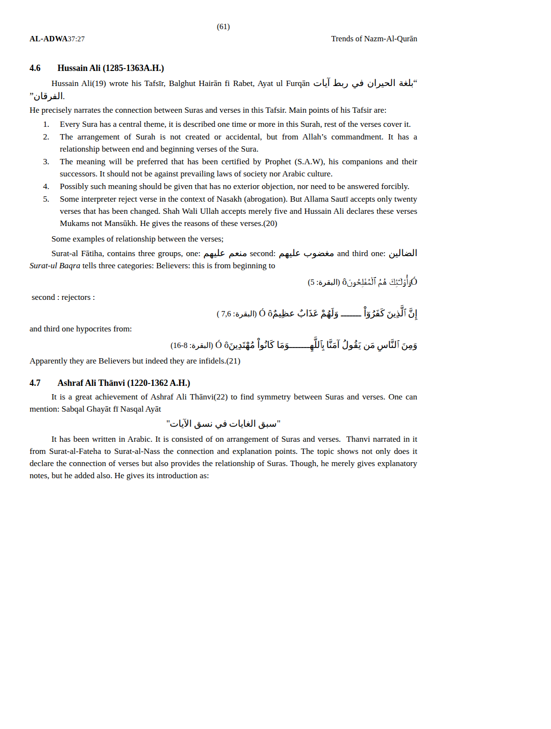(61)
AL-ADWA 37:27
Trends of Nazm-Al-Qurān
4.6 Hussain Ali (1285-1363A.H.)
Hussain Ali(19) wrote his Tafsīr, Balghut Hairān fi Rabet, Ayat ul Furqān “بلغة الحيران في ربط آيات الفرقان”.
He precisely narrates the connection between Suras and verses in this Tafsir. Main points of his Tafsir are:
1. Every Sura has a central theme, it is described one time or more in this Surah, rest of the verses cover it.
2. The arrangement of Surah is not created or accidental, but from Allah’s commandment. It has a relationship between end and beginning verses of the Sura.
3. The meaning will be preferred that has been certified by Prophet (S.A.W), his companions and their successors. It should not be against prevailing laws of society nor Arabic culture.
4. Possibly such meaning should be given that has no exterior objection, nor need to be answered forcibly.
5. Some interpreter reject verse in the context of Nasakh (abrogation). But Allama Sautī accepts only twenty verses that has been changed. Shah Wali Ullah accepts merely five and Hussain Ali declares these verses Mukams not Mansūkh. He gives the reasons of these verses.(20)
Some examples of relationship between the verses;
Surat-al Fātiha, contains three groups, one: منعم عليهم second: مغضوب عليهم and third one: الضالين Surat-ul Baqra tells three categories: Believers: this is from beginning to
ôوَأُوْلَـٰٓئِكَ هُمُ ٱلْمُفْلِحُونَÓ (البقرة: 5)
second : rejectors :
ôإِنَّ ٱلَّذِينَ كَفَرُوٓاْ ـــــــ وَلَهُمْ عَذَابٌ عظِيمٌ Ó (البقرة: 7,6 )
and third one hypocrites from:
ôوَمِنَ ٱلنَّاسِ مَن يَقُولُ آمَنَّا بِٱللَّهِـــــــوَمَا كَانُواْ مُهْتَدِينَ Ó (البقرة: 8-16)
Apparently they are Believers but indeed they are infidels.(21)
4.7 Ashraf Ali Thānvi (1220-1362 A.H.)
It is a great achievement of Ashraf Ali Thānvi(22) to find symmetry between Suras and verses. One can mention: Sabqal Ghayāt fī Nasqal Ayāt
"سبق الغايات في نسق الآيات"
It has been written in Arabic. It is consisted of on arrangement of Suras and verses. Thanvi narrated in it from Surat-al-Fateha to Surat-al-Nass the connection and explanation points. The topic shows not only does it declare the connection of verses but also provides the relationship of Suras. Though, he merely gives explanatory notes, but he added also. He gives its introduction as: